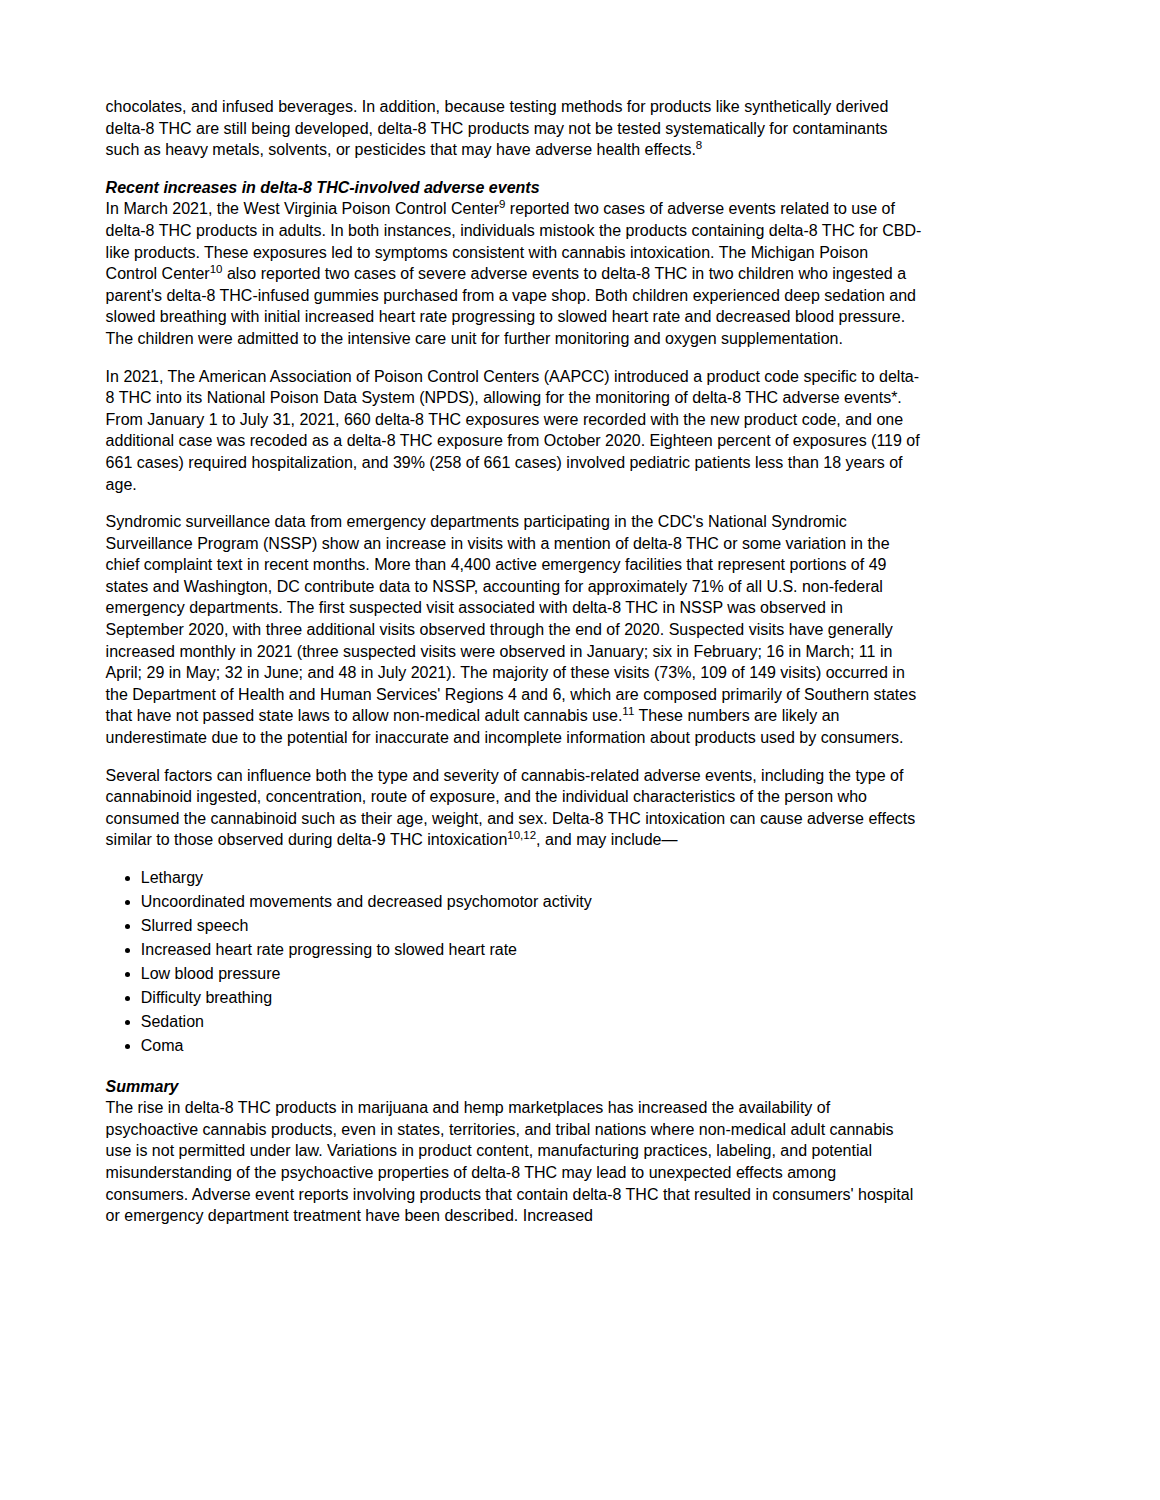chocolates, and infused beverages. In addition, because testing methods for products like synthetically derived delta-8 THC are still being developed, delta-8 THC products may not be tested systematically for contaminants such as heavy metals, solvents, or pesticides that may have adverse health effects.8
Recent increases in delta-8 THC-involved adverse events
In March 2021, the West Virginia Poison Control Center9 reported two cases of adverse events related to use of delta-8 THC products in adults. In both instances, individuals mistook the products containing delta-8 THC for CBD-like products. These exposures led to symptoms consistent with cannabis intoxication. The Michigan Poison Control Center10 also reported two cases of severe adverse events to delta-8 THC in two children who ingested a parent's delta-8 THC-infused gummies purchased from a vape shop. Both children experienced deep sedation and slowed breathing with initial increased heart rate progressing to slowed heart rate and decreased blood pressure. The children were admitted to the intensive care unit for further monitoring and oxygen supplementation.
In 2021, The American Association of Poison Control Centers (AAPCC) introduced a product code specific to delta-8 THC into its National Poison Data System (NPDS), allowing for the monitoring of delta-8 THC adverse events*. From January 1 to July 31, 2021, 660 delta-8 THC exposures were recorded with the new product code, and one additional case was recoded as a delta-8 THC exposure from October 2020. Eighteen percent of exposures (119 of 661 cases) required hospitalization, and 39% (258 of 661 cases) involved pediatric patients less than 18 years of age.
Syndromic surveillance data from emergency departments participating in the CDC's National Syndromic Surveillance Program (NSSP) show an increase in visits with a mention of delta-8 THC or some variation in the chief complaint text in recent months. More than 4,400 active emergency facilities that represent portions of 49 states and Washington, DC contribute data to NSSP, accounting for approximately 71% of all U.S. non-federal emergency departments. The first suspected visit associated with delta-8 THC in NSSP was observed in September 2020, with three additional visits observed through the end of 2020. Suspected visits have generally increased monthly in 2021 (three suspected visits were observed in January; six in February; 16 in March; 11 in April; 29 in May; 32 in June; and 48 in July 2021). The majority of these visits (73%, 109 of 149 visits) occurred in the Department of Health and Human Services' Regions 4 and 6, which are composed primarily of Southern states that have not passed state laws to allow non-medical adult cannabis use.11 These numbers are likely an underestimate due to the potential for inaccurate and incomplete information about products used by consumers.
Several factors can influence both the type and severity of cannabis-related adverse events, including the type of cannabinoid ingested, concentration, route of exposure, and the individual characteristics of the person who consumed the cannabinoid such as their age, weight, and sex. Delta-8 THC intoxication can cause adverse effects similar to those observed during delta-9 THC intoxication10,12, and may include—
Lethargy
Uncoordinated movements and decreased psychomotor activity
Slurred speech
Increased heart rate progressing to slowed heart rate
Low blood pressure
Difficulty breathing
Sedation
Coma
Summary
The rise in delta-8 THC products in marijuana and hemp marketplaces has increased the availability of psychoactive cannabis products, even in states, territories, and tribal nations where non-medical adult cannabis use is not permitted under law. Variations in product content, manufacturing practices, labeling, and potential misunderstanding of the psychoactive properties of delta-8 THC may lead to unexpected effects among consumers. Adverse event reports involving products that contain delta-8 THC that resulted in consumers' hospital or emergency department treatment have been described. Increased